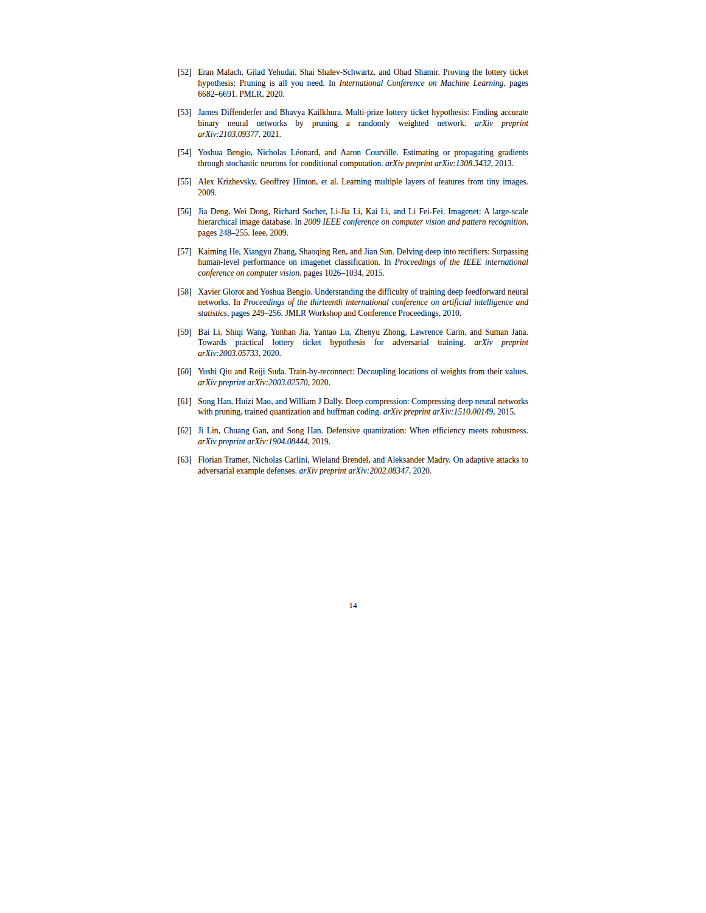[52] Eran Malach, Gilad Yehudai, Shai Shalev-Schwartz, and Ohad Shamir. Proving the lottery ticket hypothesis: Pruning is all you need. In International Conference on Machine Learning, pages 6682–6691. PMLR, 2020.
[53] James Diffenderfer and Bhavya Kailkhura. Multi-prize lottery ticket hypothesis: Finding accurate binary neural networks by pruning a randomly weighted network. arXiv preprint arXiv:2103.09377, 2021.
[54] Yoshua Bengio, Nicholas Léonard, and Aaron Courville. Estimating or propagating gradients through stochastic neurons for conditional computation. arXiv preprint arXiv:1308.3432, 2013.
[55] Alex Krizhevsky, Geoffrey Hinton, et al. Learning multiple layers of features from tiny images. 2009.
[56] Jia Deng, Wei Dong, Richard Socher, Li-Jia Li, Kai Li, and Li Fei-Fei. Imagenet: A large-scale hierarchical image database. In 2009 IEEE conference on computer vision and pattern recognition, pages 248–255. Ieee, 2009.
[57] Kaiming He, Xiangyu Zhang, Shaoqing Ren, and Jian Sun. Delving deep into rectifiers: Surpassing human-level performance on imagenet classification. In Proceedings of the IEEE international conference on computer vision, pages 1026–1034, 2015.
[58] Xavier Glorot and Yoshua Bengio. Understanding the difficulty of training deep feedforward neural networks. In Proceedings of the thirteenth international conference on artificial intelligence and statistics, pages 249–256. JMLR Workshop and Conference Proceedings, 2010.
[59] Bai Li, Shiqi Wang, Yunhan Jia, Yantao Lu, Zhenyu Zhong, Lawrence Carin, and Suman Jana. Towards practical lottery ticket hypothesis for adversarial training. arXiv preprint arXiv:2003.05733, 2020.
[60] Yushi Qiu and Reiji Suda. Train-by-reconnect: Decoupling locations of weights from their values. arXiv preprint arXiv:2003.02570, 2020.
[61] Song Han, Huizi Mao, and William J Dally. Deep compression: Compressing deep neural networks with pruning, trained quantization and huffman coding. arXiv preprint arXiv:1510.00149, 2015.
[62] Ji Lin, Chuang Gan, and Song Han. Defensive quantization: When efficiency meets robustness. arXiv preprint arXiv:1904.08444, 2019.
[63] Florian Tramer, Nicholas Carlini, Wieland Brendel, and Aleksander Madry. On adaptive attacks to adversarial example defenses. arXiv preprint arXiv:2002.08347, 2020.
14